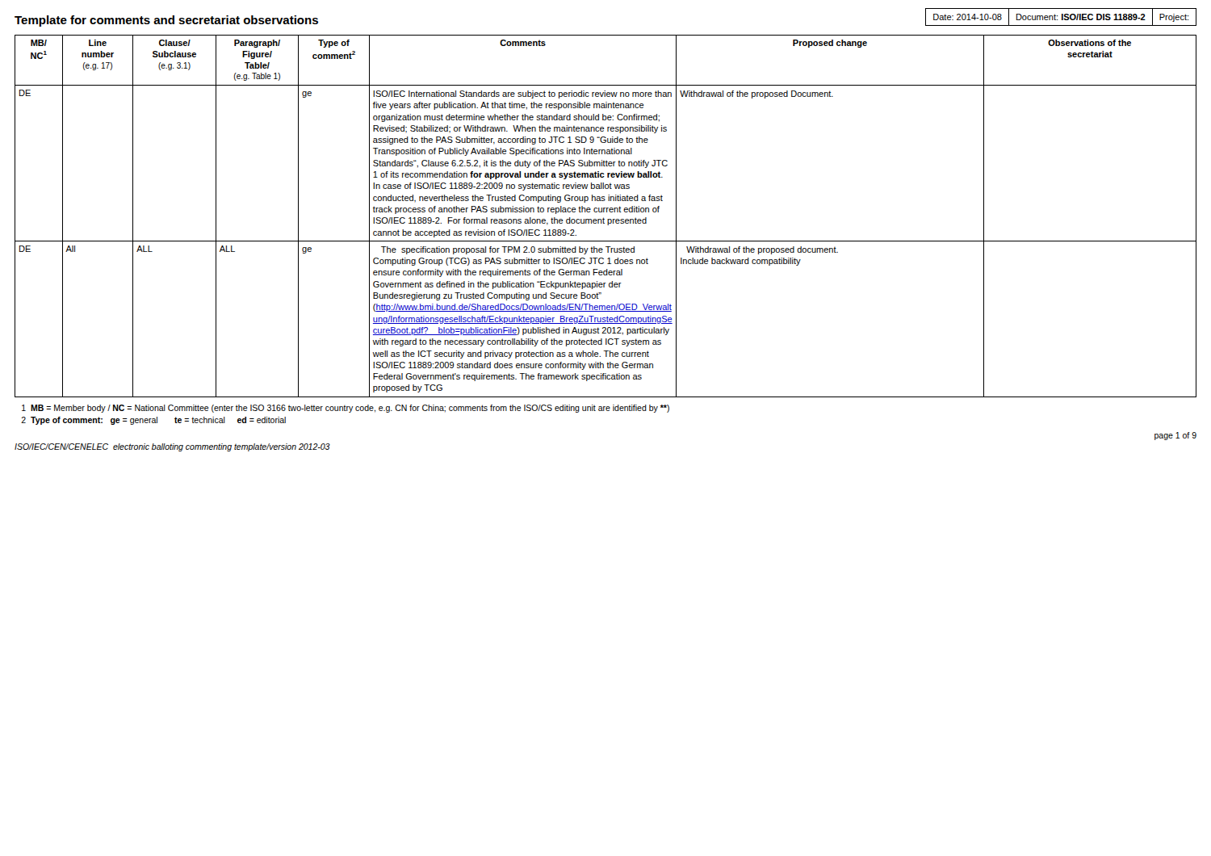Template for comments and secretariat observations
| Date: 2014-10-08 | Document: ISO/IEC DIS 11889-2 | Project: |
| MB/ NC 1 | Line number (e.g. 17) | Clause/ Subclause (e.g. 3.1) | Paragraph/ Figure/ Table/ (e.g. Table 1) | Type of comment 2 | Comments | Proposed change | Observations of the secretariat |
| --- | --- | --- | --- | --- | --- | --- | --- |
| DE | | | | ge | ISO/IEC International Standards are subject to periodic review no more than five years after publication. At that time, the responsible maintenance organization must determine whether the standard should be: Confirmed; Revised; Stabilized; or Withdrawn. When the maintenance responsibility is assigned to the PAS Submitter, according to JTC 1 SD 9 “Guide to the Transposition of Publicly Available Specifications into International Standards“, Clause 6.2.5.2, it is the duty of the PAS Submitter to notify JTC 1 of its recommendation for approval under a systematic review ballot . In case of ISO/IEC 11889-2:2009 no systematic review ballot was conducted, nevertheless the Trusted Computing Group has initiated a fast track process of another PAS submission to replace the current edition of ISO/IEC 11889-2. For formal reasons alone, the document presented cannot be accepted as revision of ISO/IEC 11889-2. | Withdrawal of the proposed Document. | |
| DE | All | ALL | ALL | ge | The specification proposal for TPM 2.0 submitted by the Trusted Computing Group (TCG) as PAS submitter to ISO/IEC JTC 1 does not ensure conformity with the requirements of the German Federal Government as defined in the publication “Eckpunktepapier der Bundesregierung zu Trusted Computing und Secure Boot” ( http://www.bmi.bund.de/SharedDocs/Downloads/EN/Themen/OED_Verwaltung/Informationsgesellschaft/Eckpunktepapier_BregZuTrustedComputingSecureBoot.pdf?__blob=publicationFile ) published in August 2012, particularly with regard to the necessary controllability of the protected ICT system as well as the ICT security and privacy protection as a whole. The current ISO/IEC 11889:2009 standard does ensure conformity with the German Federal Government's requirements. The framework specification as proposed by TCG | Withdrawal of the proposed document. Include backward compatibility | |
1 MB = Member body / NC = National Committee (enter the ISO 3166 two-letter country code, e.g. CN for China; comments from the ISO/CS editing unit are identified by **)
2 Type of comment: ge = general te = technical ed = editorial
page 1 of 9
ISO/IEC/CEN/CENELEC electronic balloting commenting template/version 2012-03